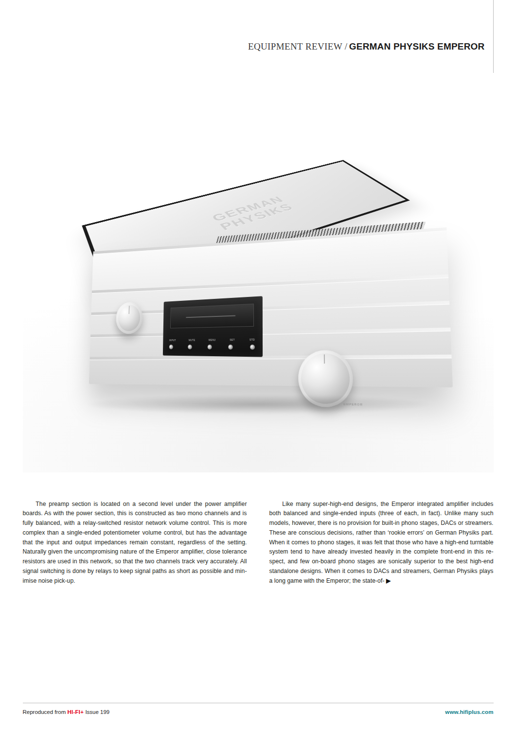EQUIPMENT REVIEW / GERMAN PHYSIKS EMPEROR
GERMAN
PHYSIKS
Input Mute Menu Set Std
Emperor
The preamp section is located on a second level under the power amplifier boards. As with the power section, this is constructed as two mono channels and is fully balanced, with a relay-switched resistor network volume control. This is more complex than a single-ended potentiometer volume control, but has the advantage that the input and output impedances remain constant, regardless of the setting. Naturally given the uncompromising nature of the Emperor amplifier, close tolerance resistors are used in this network, so that the two channels track very accurately. All signal switching is done by relays to keep signal paths as short as possible and minimise noise pick-up.
Like many super-high-end designs, the Emperor integrated amplifier includes both balanced and single-ended inputs (three of each, in fact). Unlike many such models, however, there is no provision for built-in phono stages, DACs or streamers. These are conscious decisions, rather than ‘rookie errors’ on German Physiks part. When it comes to phono stages, it was felt that those who have a high-end turntable system tend to have already invested heavily in the complete front-end in this respect, and few on-board phono stages are sonically superior to the best high-end standalone designs. When it comes to DACs and streamers, German Physiks plays a long game with the Emperor; the state-of- ▶
Reproduced from HI-FI+ Issue 199
www.hifiplus.com